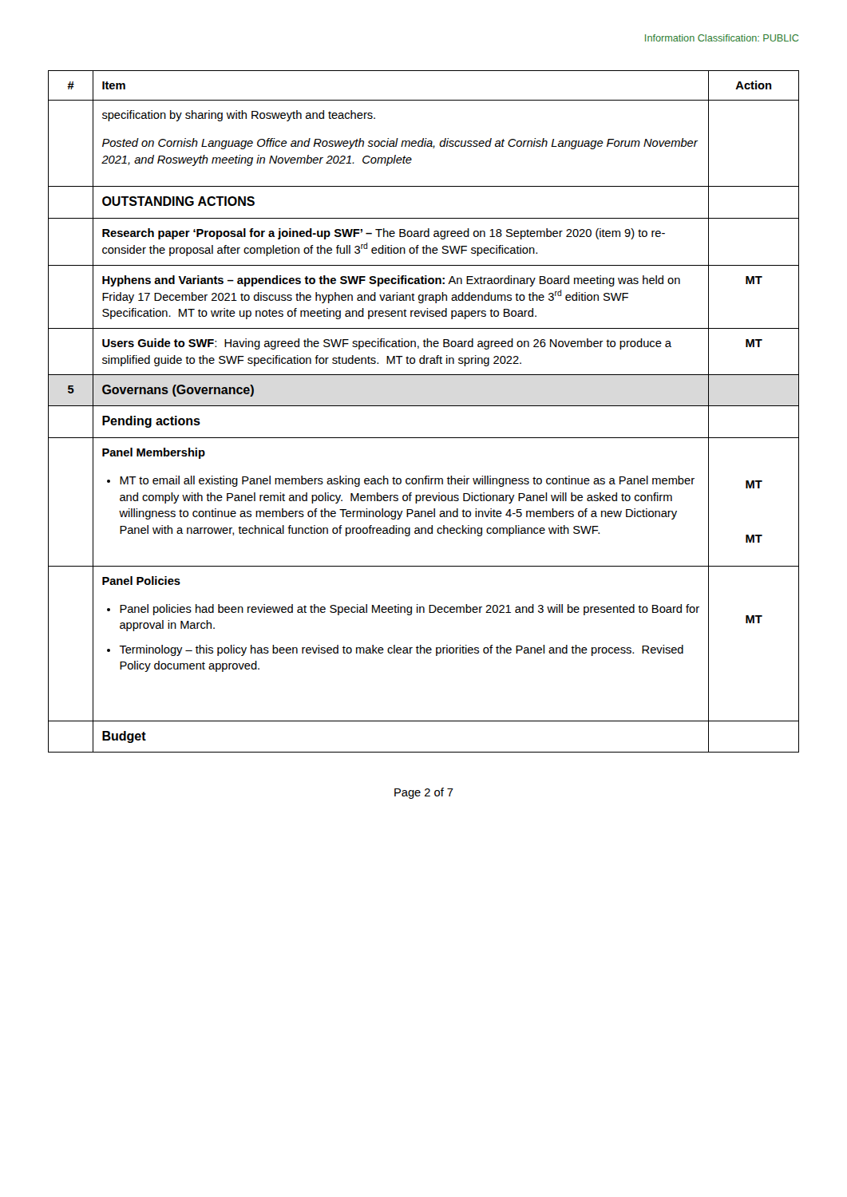Information Classification: PUBLIC
| # | Item | Action |
| --- | --- | --- |
| | specification by sharing with Rosweyth and teachers. Posted on Cornish Language Office and Rosweyth social media, discussed at Cornish Language Forum November 2021, and Rosweyth meeting in November 2021. Complete | |
| | OUTSTANDING ACTIONS | |
| | Research paper ‘Proposal for a joined-up SWF’ – The Board agreed on 18 September 2020 (item 9) to re-consider the proposal after completion of the full 3 rd edition of the SWF specification. | |
| | Hyphens and Variants – appendices to the SWF Specification: An Extraordinary Board meeting was held on Friday 17 December 2021 to discuss the hyphen and variant graph addendums to the 3 rd edition SWF Specification. MT to write up notes of meeting and present revised papers to Board. | MT |
| | Users Guide to SWF : Having agreed the SWF specification, the Board agreed on 26 November to produce a simplified guide to the SWF specification for students. MT to draft in spring 2022. | MT |
| 5 | Governans (Governance) | |
| | Pending actions | |
| | Panel Membership MT to email all existing Panel members asking each to confirm their willingness to continue as a Panel member and comply with the Panel remit and policy. Members of previous Dictionary Panel will be asked to confirm willingness to continue as members of the Terminology Panel and to invite 4-5 members of a new Dictionary Panel with a narrower, technical function of proofreading and checking compliance with SWF. | MT MT |
| | Panel Policies Panel policies had been reviewed at the Special Meeting in December 2021 and 3 will be presented to Board for approval in March. Terminology – this policy has been revised to make clear the priorities of the Panel and the process. Revised Policy document approved. | MT |
| | Budget | |
Page 2 of 7